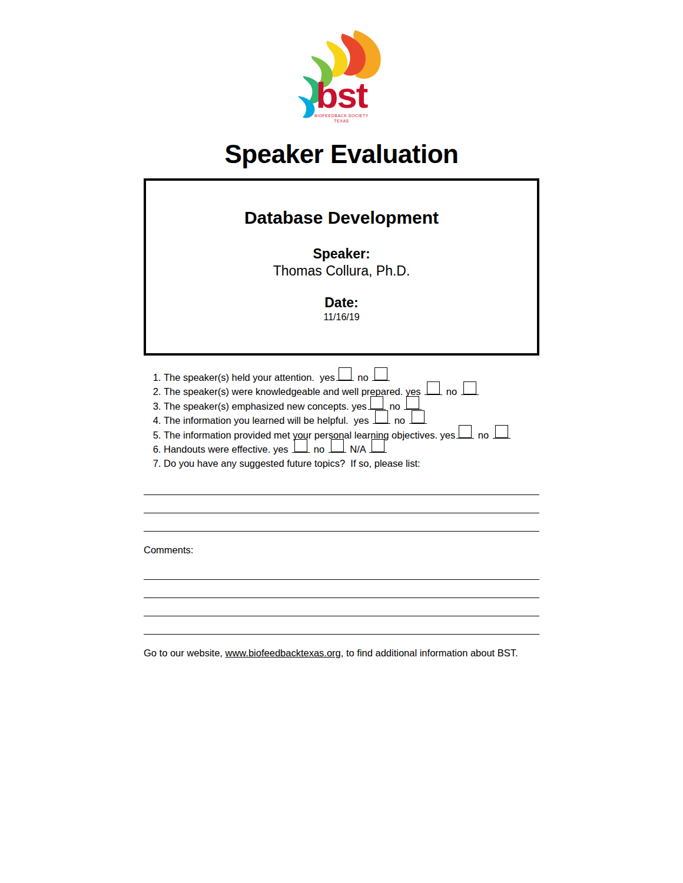bst BIOFEEDBACK SOCIETY TEXAS
Speaker Evaluation
Database Development
Speaker:
Thomas Collura, Ph.D.
Date:
11/16/19
The speaker(s) held your attention. yes no
The speaker(s) were knowledgeable and well prepared. yes no
The speaker(s) emphasized new concepts. yes no
The information you learned will be helpful. yes no
The information provided met your personal learning objectives. yes no
Handouts were effective. yes no N/A
Do you have any suggested future topics? If so, please list:
Comments:
Go to our website, www.biofeedbacktexas.org, to find additional information about BST.